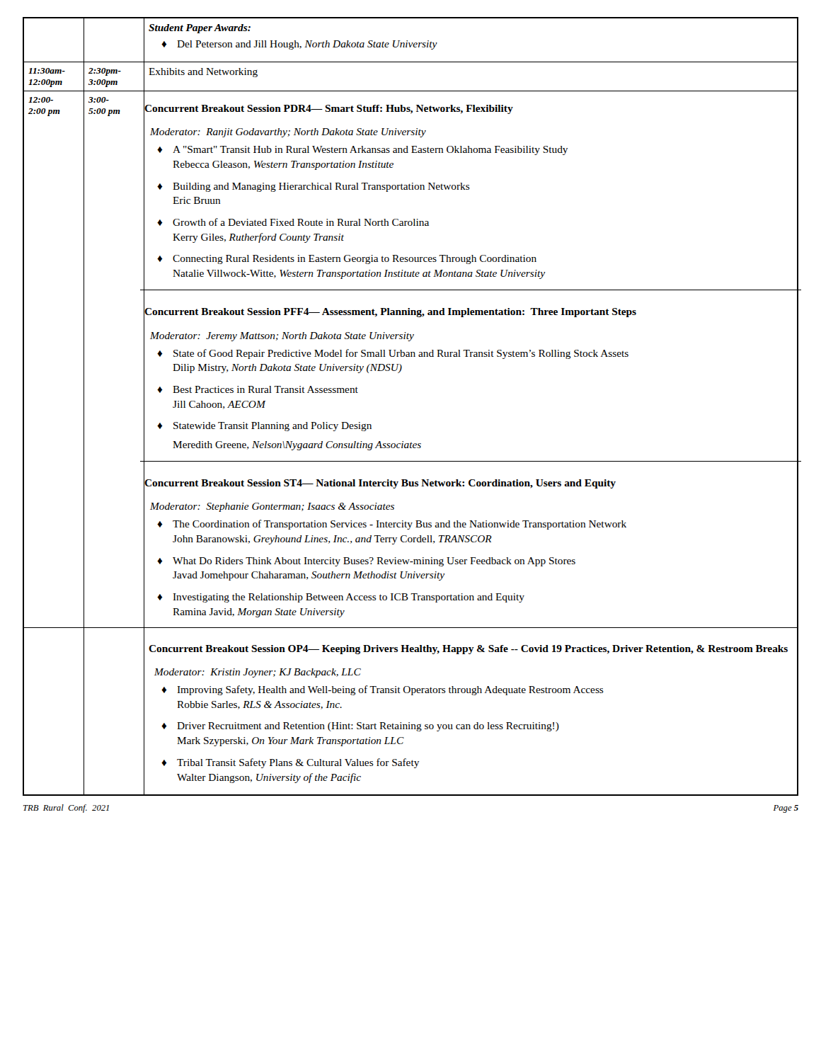| | | Student Paper Awards: Del Peterson and Jill Hough, North Dakota State University |
| 11:30am- 12:00pm | 2:30pm- 3:00pm | Exhibits and Networking |
| 12:00- 2:00 pm | 3:00- 5:00 pm | Concurrent Breakout Session PDR4— Smart Stuff: Hubs, Networks, Flexibility Moderator: Ranjit Godavarthy; North Dakota State University A "Smart" Transit Hub in Rural Western Arkansas and Eastern Oklahoma Feasibility Study Rebecca Gleason, Western Transportation Institute Building and Managing Hierarchical Rural Transportation Networks Eric Bruun Growth of a Deviated Fixed Route in Rural North Carolina Kerry Giles, Rutherford County Transit Connecting Rural Residents in Eastern Georgia to Resources Through Coordination Natalie Villwock-Witte, Western Transportation Institute at Montana State University Concurrent Breakout Session PFF4— Assessment, Planning, and Implementation: Three Important Steps Moderator: Jeremy Mattson; North Dakota State University State of Good Repair Predictive Model for Small Urban and Rural Transit System’s Rolling Stock Assets Dilip Mistry, North Dakota State University (NDSU) Best Practices in Rural Transit Assessment Jill Cahoon, AECOM Statewide Transit Planning and Policy Design Meredith Greene, Nelson\Nygaard Consulting Associates Concurrent Breakout Session ST4— National Intercity Bus Network: Coordination, Users and Equity Moderator: Stephanie Gonterman; Isaacs & Associates The Coordination of Transportation Services - Intercity Bus and the Nationwide Transportation Network John Baranowski, Greyhound Lines, Inc., and Terry Cordell, TRANSCOR What Do Riders Think About Intercity Buses? Review-mining User Feedback on App Stores Javad Jomehpour Chaharaman, Southern Methodist University Investigating the Relationship Between Access to ICB Transportation and Equity Ramina Javid, Morgan State University |
| | | Concurrent Breakout Session OP4— Keeping Drivers Healthy, Happy & Safe -- Covid 19 Practices, Driver Retention, & Restroom Breaks Moderator: Kristin Joyner; KJ Backpack, LLC Improving Safety, Health and Well-being of Transit Operators through Adequate Restroom Access Robbie Sarles, RLS & Associates, Inc. Driver Recruitment and Retention (Hint: Start Retaining so you can do less Recruiting!) Mark Szyperski, On Your Mark Transportation LLC Tribal Transit Safety Plans & Cultural Values for Safety Walter Diangson, University of the Pacific |
TRB Rural Conf. 2021 Page 5